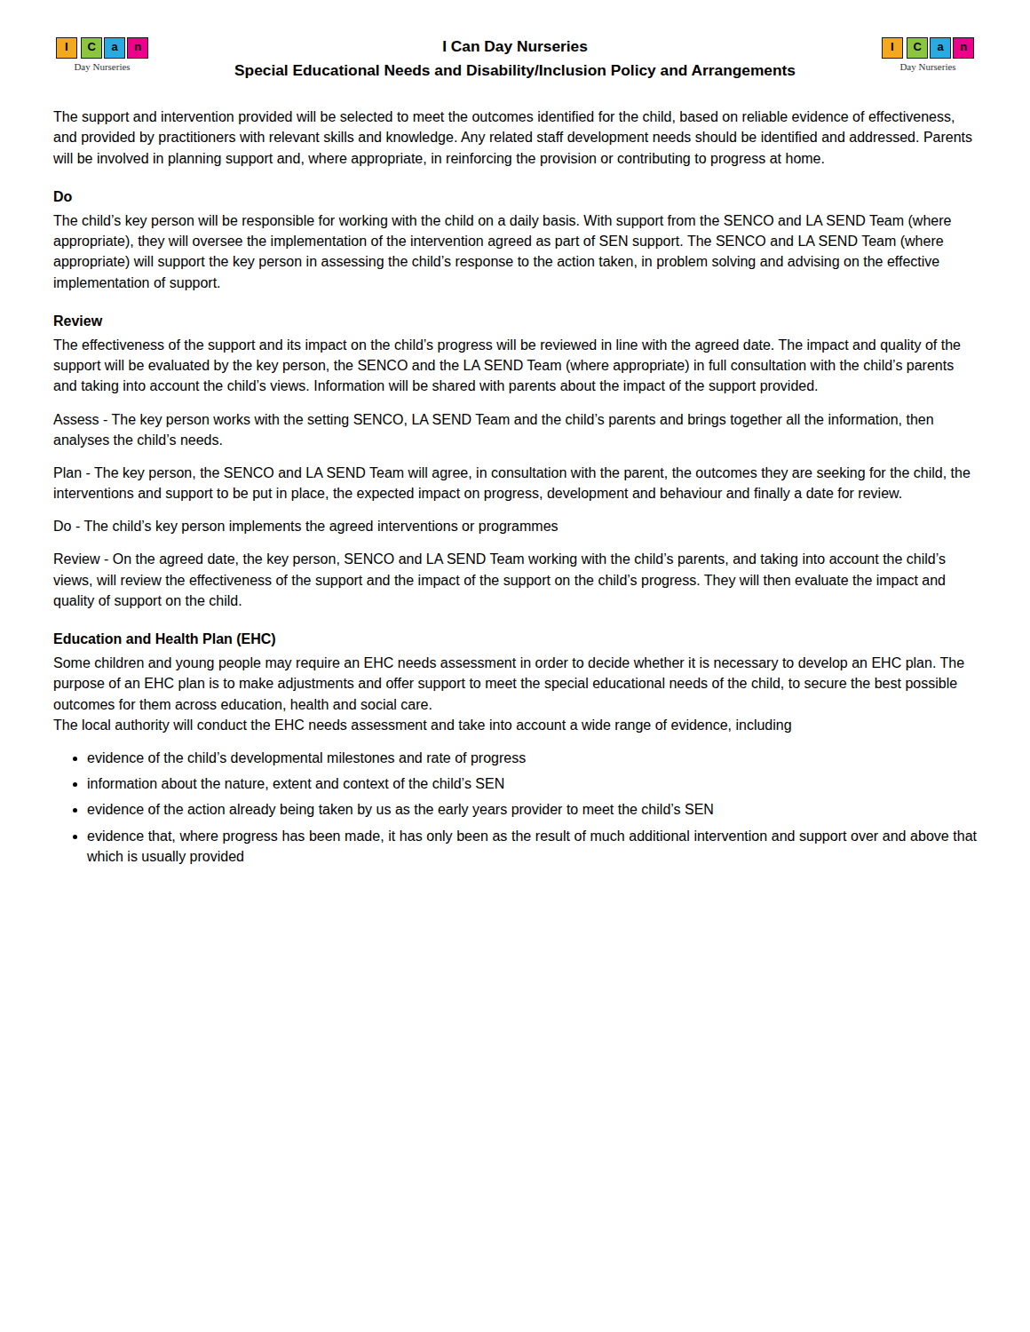I
Can
Day Nurseries
I Can Day Nurseries
Special Educational Needs and Disability/Inclusion Policy and Arrangements
I
Can
Day Nurseries
The support and intervention provided will be selected to meet the outcomes identified for the child, based on reliable evidence of effectiveness, and provided by practitioners with relevant skills and knowledge. Any related staff development needs should be identified and addressed. Parents will be involved in planning support and, where appropriate, in reinforcing the provision or contributing to progress at home.
Do
The child’s key person will be responsible for working with the child on a daily basis. With support from the SENCO and LA SEND Team (where appropriate), they will oversee the implementation of the intervention agreed as part of SEN support. The SENCO and LA SEND Team (where appropriate) will support the key person in assessing the child’s response to the action taken, in problem solving and advising on the effective implementation of support.
Review
The effectiveness of the support and its impact on the child’s progress will be reviewed in line with the agreed date. The impact and quality of the support will be evaluated by the key person, the SENCO and the LA SEND Team (where appropriate) in full consultation with the child’s parents and taking into account the child’s views. Information will be shared with parents about the impact of the support provided.
Assess - The key person works with the setting SENCO, LA SEND Team and the child’s parents and brings together all the information, then analyses the child’s needs.
Plan - The key person, the SENCO and LA SEND Team will agree, in consultation with the parent, the outcomes they are seeking for the child, the interventions and support to be put in place, the expected impact on progress, development and behaviour and finally a date for review.
Do - The child’s key person implements the agreed interventions or programmes
Review - On the agreed date, the key person, SENCO and LA SEND Team working with the child’s parents, and taking into account the child’s views, will review the effectiveness of the support and the impact of the support on the child’s progress. They will then evaluate the impact and quality of support on the child.
Education and Health Plan (EHC)
Some children and young people may require an EHC needs assessment in order to decide whether it is necessary to develop an EHC plan. The purpose of an EHC plan is to make adjustments and offer support to meet the special educational needs of the child, to secure the best possible outcomes for them across education, health and social care.
The local authority will conduct the EHC needs assessment and take into account a wide range of evidence, including
evidence of the child’s developmental milestones and rate of progress
information about the nature, extent and context of the child’s SEN
evidence of the action already being taken by us as the early years provider to meet the child’s SEN
evidence that, where progress has been made, it has only been as the result of much additional intervention and support over and above that which is usually provided